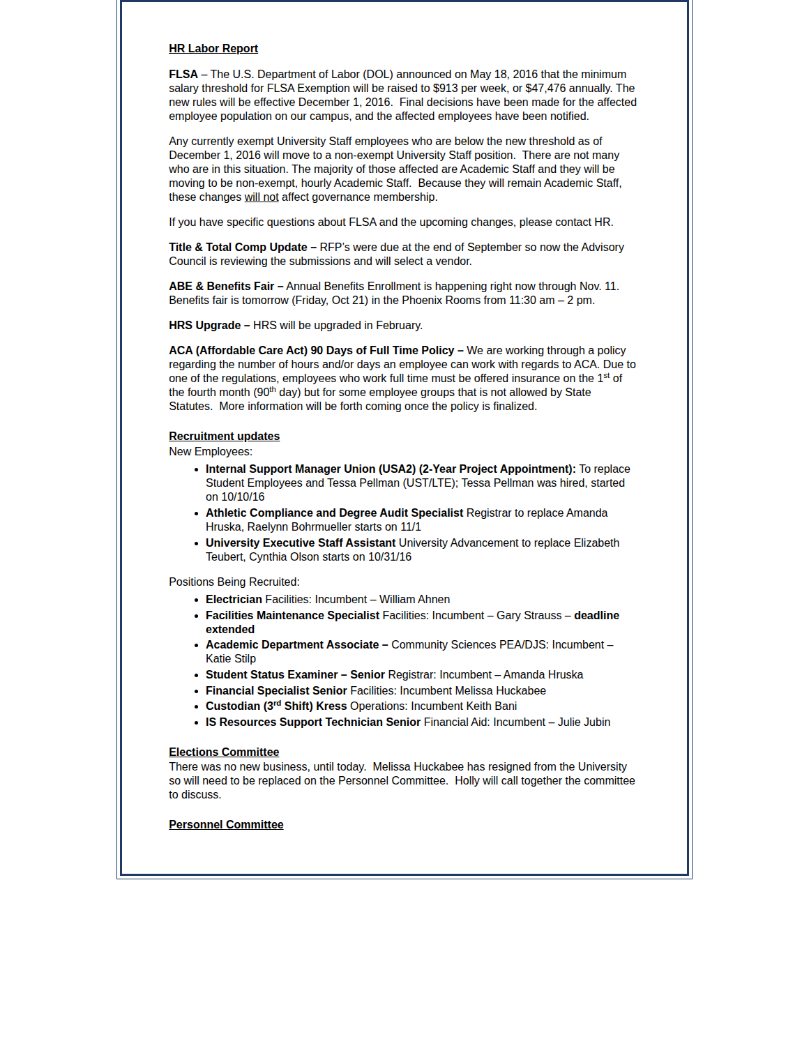HR Labor Report
FLSA – The U.S. Department of Labor (DOL) announced on May 18, 2016 that the minimum salary threshold for FLSA Exemption will be raised to $913 per week, or $47,476 annually. The new rules will be effective December 1, 2016. Final decisions have been made for the affected employee population on our campus, and the affected employees have been notified.
Any currently exempt University Staff employees who are below the new threshold as of December 1, 2016 will move to a non-exempt University Staff position. There are not many who are in this situation. The majority of those affected are Academic Staff and they will be moving to be non-exempt, hourly Academic Staff. Because they will remain Academic Staff, these changes will not affect governance membership.
If you have specific questions about FLSA and the upcoming changes, please contact HR.
Title & Total Comp Update – RFP’s were due at the end of September so now the Advisory Council is reviewing the submissions and will select a vendor.
ABE & Benefits Fair – Annual Benefits Enrollment is happening right now through Nov. 11. Benefits fair is tomorrow (Friday, Oct 21) in the Phoenix Rooms from 11:30 am – 2 pm.
HRS Upgrade – HRS will be upgraded in February.
ACA (Affordable Care Act) 90 Days of Full Time Policy – We are working through a policy regarding the number of hours and/or days an employee can work with regards to ACA. Due to one of the regulations, employees who work full time must be offered insurance on the 1st of the fourth month (90th day) but for some employee groups that is not allowed by State Statutes. More information will be forth coming once the policy is finalized.
Recruitment updates
New Employees:
Internal Support Manager Union (USA2) (2-Year Project Appointment): To replace Student Employees and Tessa Pellman (UST/LTE); Tessa Pellman was hired, started on 10/10/16
Athletic Compliance and Degree Audit Specialist Registrar to replace Amanda Hruska, Raelynn Bohrmueller starts on 11/1
University Executive Staff Assistant University Advancement to replace Elizabeth Teubert, Cynthia Olson starts on 10/31/16
Positions Being Recruited:
Electrician Facilities: Incumbent – William Ahnen
Facilities Maintenance Specialist Facilities: Incumbent – Gary Strauss – deadline extended
Academic Department Associate – Community Sciences PEA/DJS: Incumbent – Katie Stilp
Student Status Examiner – Senior Registrar: Incumbent – Amanda Hruska
Financial Specialist Senior Facilities: Incumbent Melissa Huckabee
Custodian (3rd Shift) Kress Operations: Incumbent Keith Bani
IS Resources Support Technician Senior Financial Aid: Incumbent – Julie Jubin
Elections Committee
There was no new business, until today. Melissa Huckabee has resigned from the University so will need to be replaced on the Personnel Committee. Holly will call together the committee to discuss.
Personnel Committee